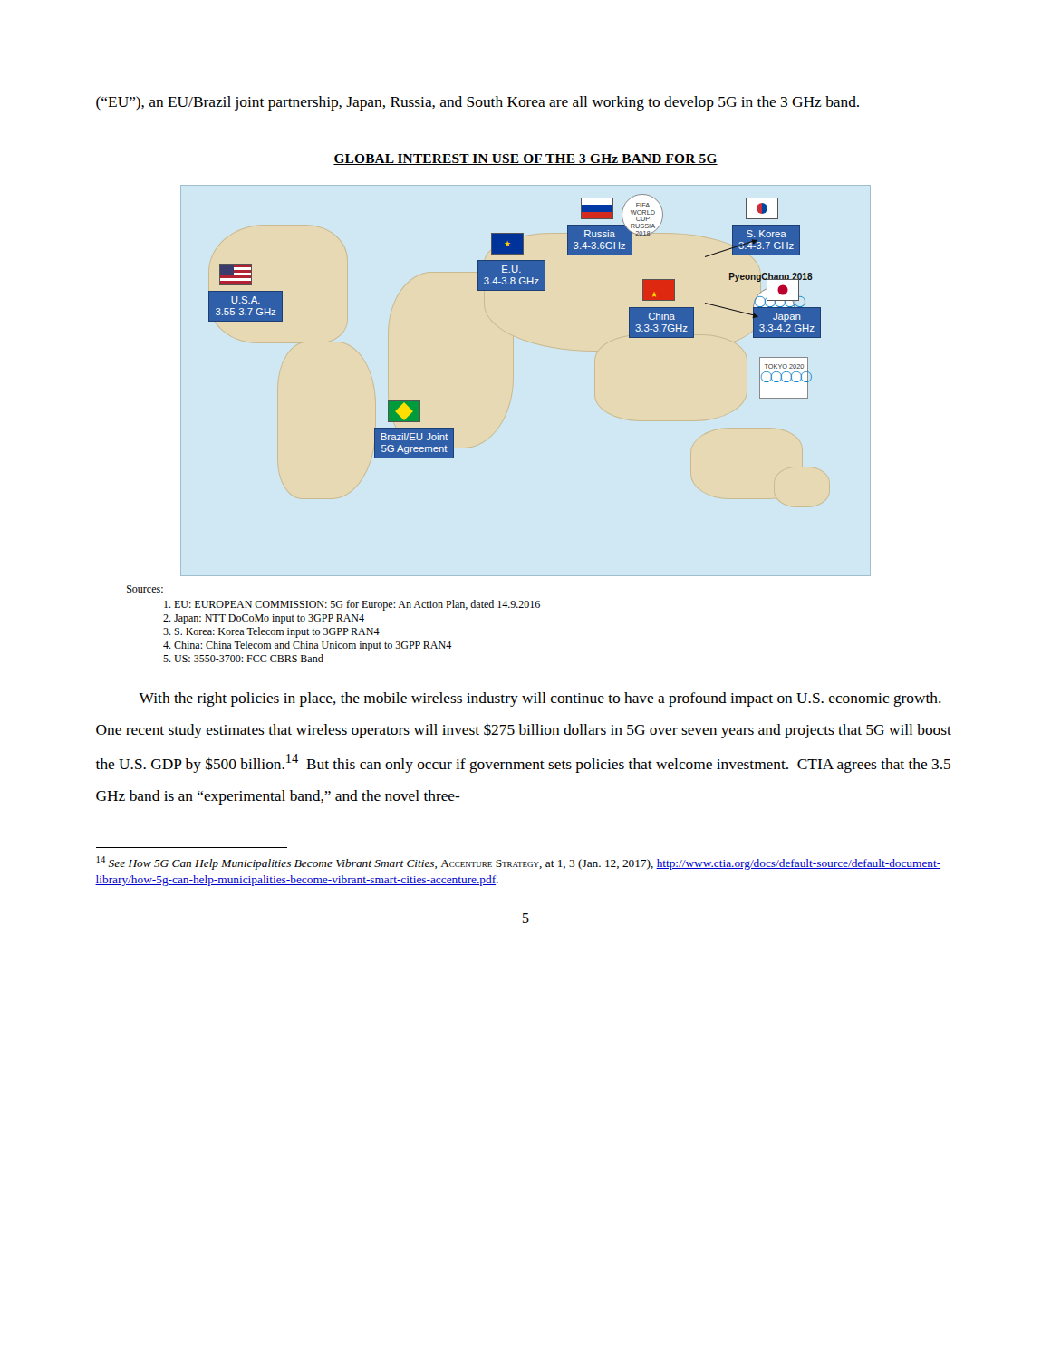(“EU”), an EU/Brazil joint partnership, Japan, Russia, and South Korea are all working to develop 5G in the 3 GHz band.
GLOBAL INTEREST IN USE OF THE 3 GHz BAND FOR 5G
U.S.A.
3.55-3.7 GHz
E.U.
3.4-3.8 GHz
Russia
3.4-3.6GHz
FIFA
WORLD CUP
RUSSIA
2018
China
3.3-3.7GHz
S. Korea
3.4-3.7 GHz
PyeongChang 2018
◯◯◯◯◯
Japan
3.3-4.2 GHz
TOKYO 2020
◯◯◯◯◯
Brazil/EU Joint
5G Agreement
Sources:
EU: EUROPEAN COMMISSION: 5G for Europe: An Action Plan, dated 14.9.2016
Japan: NTT DoCoMo input to 3GPP RAN4
S. Korea: Korea Telecom input to 3GPP RAN4
China: China Telecom and China Unicom input to 3GPP RAN4
US: 3550-3700: FCC CBRS Band
With the right policies in place, the mobile wireless industry will continue to have a profound impact on U.S. economic growth. One recent study estimates that wireless operators will invest $275 billion dollars in 5G over seven years and projects that 5G will boost the U.S. GDP by $500 billion.14 But this can only occur if government sets policies that welcome investment. CTIA agrees that the 3.5 GHz band is an “experimental band,” and the novel three-
14 See How 5G Can Help Municipalities Become Vibrant Smart Cities, Accenture Strategy, at 1, 3 (Jan. 12, 2017), http://www.ctia.org/docs/default-source/default-document-library/how-5g-can-help-municipalities-become-vibrant-smart-cities-accenture.pdf.
– 5 –